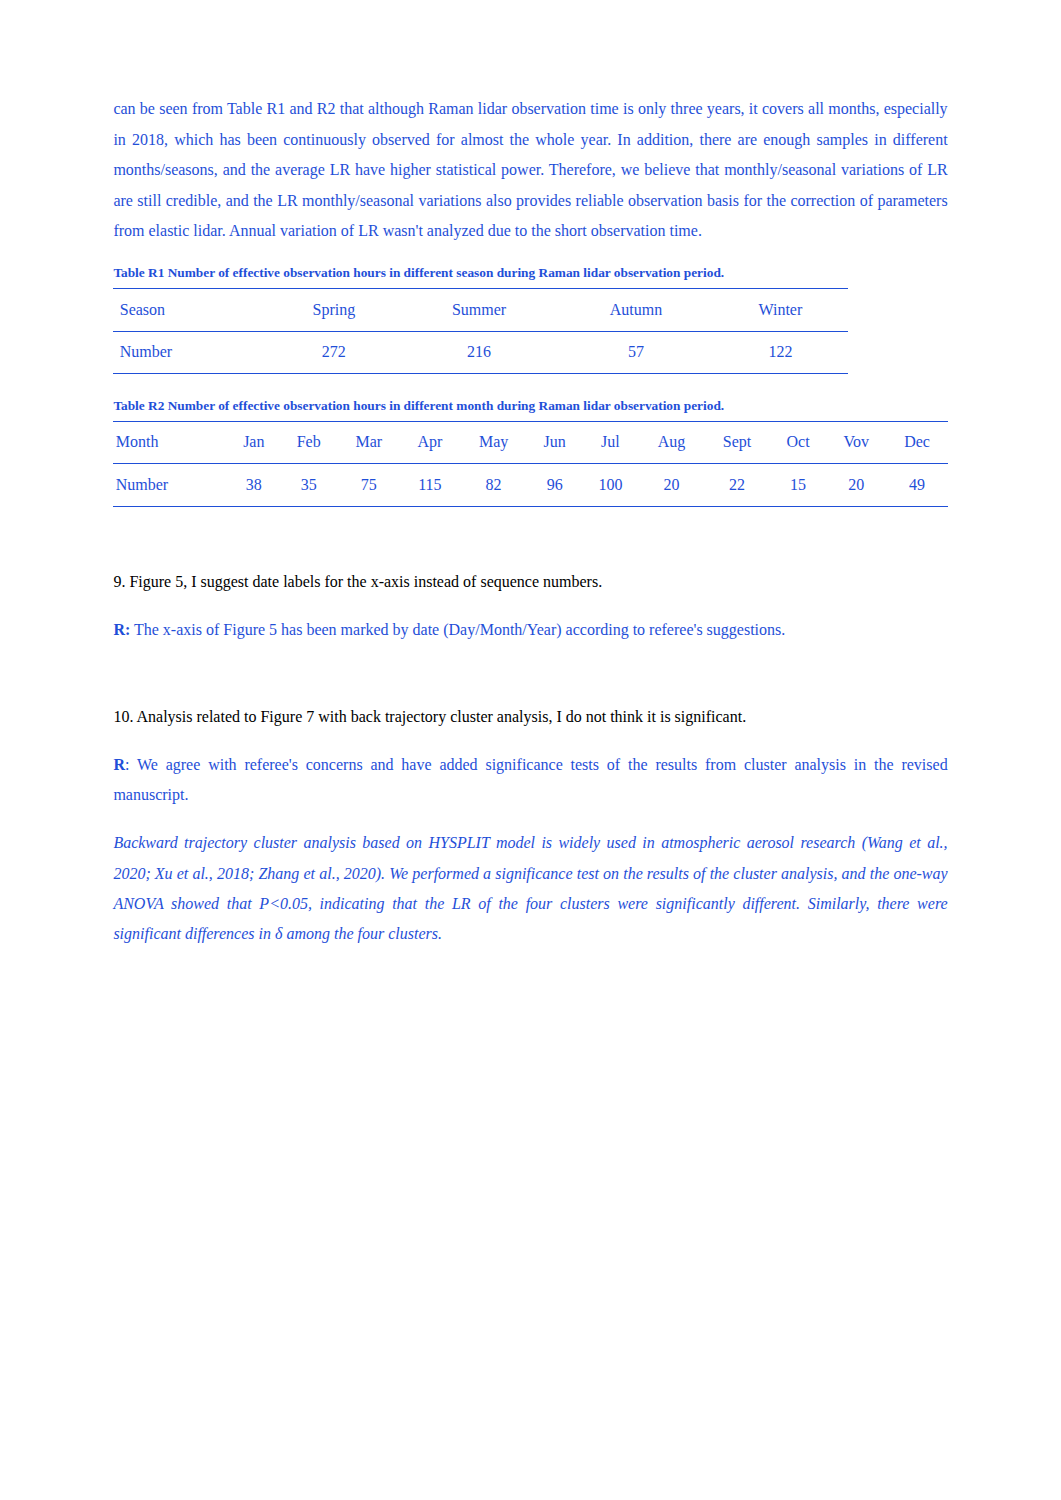can be seen from Table R1 and R2 that although Raman lidar observation time is only three years, it covers all months, especially in 2018, which has been continuously observed for almost the whole year. In addition, there are enough samples in different months/seasons, and the average LR have higher statistical power. Therefore, we believe that monthly/seasonal variations of LR are still credible, and the LR monthly/seasonal variations also provides reliable observation basis for the correction of parameters from elastic lidar. Annual variation of LR wasn't analyzed due to the short observation time.
Table R1 Number of effective observation hours in different season during Raman lidar observation period.
| Season | Spring | Summer | Autumn | Winter |
| --- | --- | --- | --- | --- |
| Number | 272 | 216 | 57 | 122 |
Table R2 Number of effective observation hours in different month during Raman lidar observation period.
| Month | Jan | Feb | Mar | Apr | May | Jun | Jul | Aug | Sept | Oct | Vov | Dec |
| --- | --- | --- | --- | --- | --- | --- | --- | --- | --- | --- | --- | --- |
| Number | 38 | 35 | 75 | 115 | 82 | 96 | 100 | 20 | 22 | 15 | 20 | 49 |
9. Figure 5, I suggest date labels for the x-axis instead of sequence numbers.
R: The x-axis of Figure 5 has been marked by date (Day/Month/Year) according to referee's suggestions.
10. Analysis related to Figure 7 with back trajectory cluster analysis, I do not think it is significant.
R: We agree with referee's concerns and have added significance tests of the results from cluster analysis in the revised manuscript.
Backward trajectory cluster analysis based on HYSPLIT model is widely used in atmospheric aerosol research (Wang et al., 2020; Xu et al., 2018; Zhang et al., 2020). We performed a significance test on the results of the cluster analysis, and the one-way ANOVA showed that P<0.05, indicating that the LR of the four clusters were significantly different. Similarly, there were significant differences in δ among the four clusters.